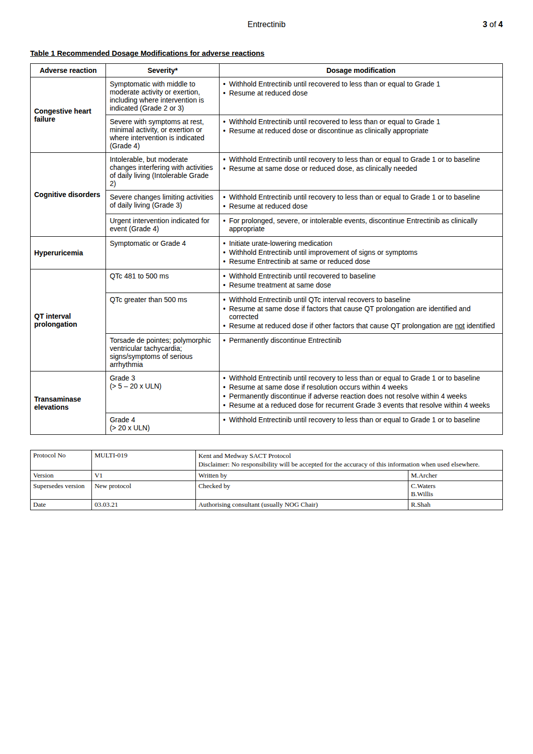Entrectinib 3 of 4
Table 1 Recommended Dosage Modifications for adverse reactions
| Adverse reaction | Severity* | Dosage modification |
| --- | --- | --- |
| Congestive heart failure | Symptomatic with middle to moderate activity or exertion, including where intervention is indicated (Grade 2 or 3) | Withhold Entrectinib until recovered to less than or equal to Grade 1 Resume at reduced dose |
| Severe with symptoms at rest, minimal activity, or exertion or where intervention is indicated (Grade 4) | Withhold Entrectinib until recovered to less than or equal to Grade 1 Resume at reduced dose or discontinue as clinically appropriate |
| Cognitive disorders | Intolerable, but moderate changes interfering with activities of daily living (Intolerable Grade 2) | Withhold Entrectinib until recovery to less than or equal to Grade 1 or to baseline Resume at same dose or reduced dose, as clinically needed |
| Severe changes limiting activities of daily living (Grade 3) | Withhold Entrectinib until recovery to less than or equal to Grade 1 or to baseline Resume at reduced dose |
| Urgent intervention indicated for event (Grade 4) | For prolonged, severe, or intolerable events, discontinue Entrectinib as clinically appropriate |
| Hyperuricemia | Symptomatic or Grade 4 | Initiate urate-lowering medication Withhold Entrectinib until improvement of signs or symptoms Resume Entrectinib at same or reduced dose |
| QT interval prolongation | QTc 481 to 500 ms | Withhold Entrectinib until recovered to baseline Resume treatment at same dose |
| QTc greater than 500 ms | Withhold Entrectinib until QTc interval recovers to baseline Resume at same dose if factors that cause QT prolongation are identified and corrected Resume at reduced dose if other factors that cause QT prolongation are not identified |
| Torsade de pointes; polymorphic ventricular tachycardia; signs/symptoms of serious arrhythmia | Permanently discontinue Entrectinib |
| Transaminase elevations | Grade 3 (> 5 – 20 x ULN) | Withhold Entrectinib until recovery to less than or equal to Grade 1 or to baseline Resume at same dose if resolution occurs within 4 weeks Permanently discontinue if adverse reaction does not resolve within 4 weeks Resume at a reduced dose for recurrent Grade 3 events that resolve within 4 weeks |
| Grade 4 (> 20 x ULN) | Withhold Entrectinib until recovery to less than or equal to Grade 1 or to baseline |
| Protocol No | MULTI-019 | Kent and Medway SACT Protocol Disclaimer: No responsibility will be accepted for the accuracy of this information when used elsewhere. |
| Version | V1 | Written by | M.Archer |
| Supersedes version | New protocol | Checked by | C.Waters B.Willis |
| Date | 03.03.21 | Authorising consultant (usually NOG Chair) | R.Shah |